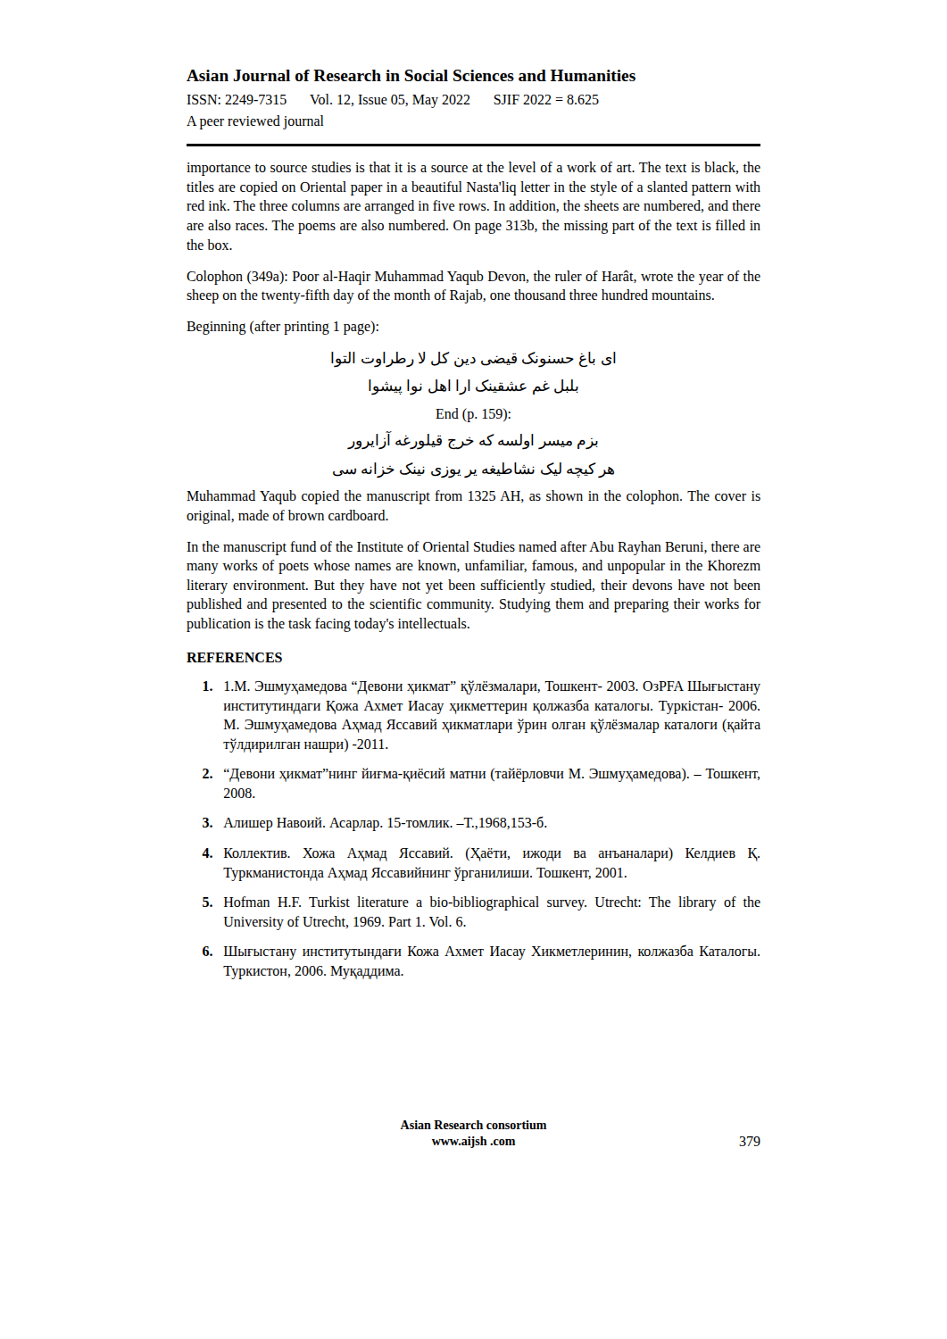Asian Journal of Research in Social Sciences and Humanities
ISSN: 2249-7315 Vol. 12, Issue 05, May 2022 SJIF 2022 = 8.625
A peer reviewed journal
importance to source studies is that it is a source at the level of a work of art. The text is black, the titles are copied on Oriental paper in a beautiful Nasta'liq letter in the style of a slanted pattern with red ink. The three columns are arranged in five rows. In addition, the sheets are numbered, and there are also races. The poems are also numbered. On page 313b, the missing part of the text is filled in the box.
Colophon (349a): Poor al-Haqir Muhammad Yaqub Devon, the ruler of Harât, wrote the year of the sheep on the twenty-fifth day of the month of Rajab, one thousand three hundred mountains.
Beginning (after printing 1 page):
ای باغ حسنونک قیضی دین کل لا رطراوت التوا
بلبل غم عشقینک ارا اهل نوا پیشوا
End (p. 159):
بزم میسر اولسه که خرج قیلورغه آزایرور
هر کیچه لیک نشاطیغه یر یوزی نینک خزانه سی
Muhammad Yaqub copied the manuscript from 1325 AH, as shown in the colophon. The cover is original, made of brown cardboard.
In the manuscript fund of the Institute of Oriental Studies named after Abu Rayhan Beruni, there are many works of poets whose names are known, unfamiliar, famous, and unpopular in the Khorezm literary environment. But they have not yet been sufficiently studied, their devons have not been published and presented to the scientific community. Studying them and preparing their works for publication is the task facing today's intellectuals.
REFERENCES
1.М. Эшмуҳамедова “Девони ҳикмат” қўлёзмалари, Тошкент- 2003. ОзРFA Шығыстану институтиндаги Қожа Ахмет Иасау ҳикметтерин қолжазба каталогы. Туркістан- 2006. М. Эшмуҳамедова Аҳмад Яссавий ҳикматлари ўрин олган қўлёзмалар каталоги (қайта тўлдирилган нашри) -2011.
“Девони ҳикмат”нинг йиғма-қиёсий матни (тайёрловчи М. Эшмуҳамедова). – Тошкент, 2008.
Алишер Навоий. Асарлар. 15-томлик. –Т.,1968,153-б.
Коллектив. Хожа Аҳмад Яссавий. (Ҳаёти, ижоди ва анъаналари) Келдиев Қ. Туркманистонда Аҳмад Яссавийнинг ўрганилиши. Тошкент, 2001.
Hofman H.F. Turkist literature a bio-bibliographical survey. Utrecht: The library of the University of Utrecht, 1969. Part 1. Vol. 6.
Шығыстану институтындағи Кожа Ахмет Иасау Хикметлеринин, колжазба Каталогы. Туркистон, 2006. Муқаддима.
Asian Research consortium
www.aijsh .com
379